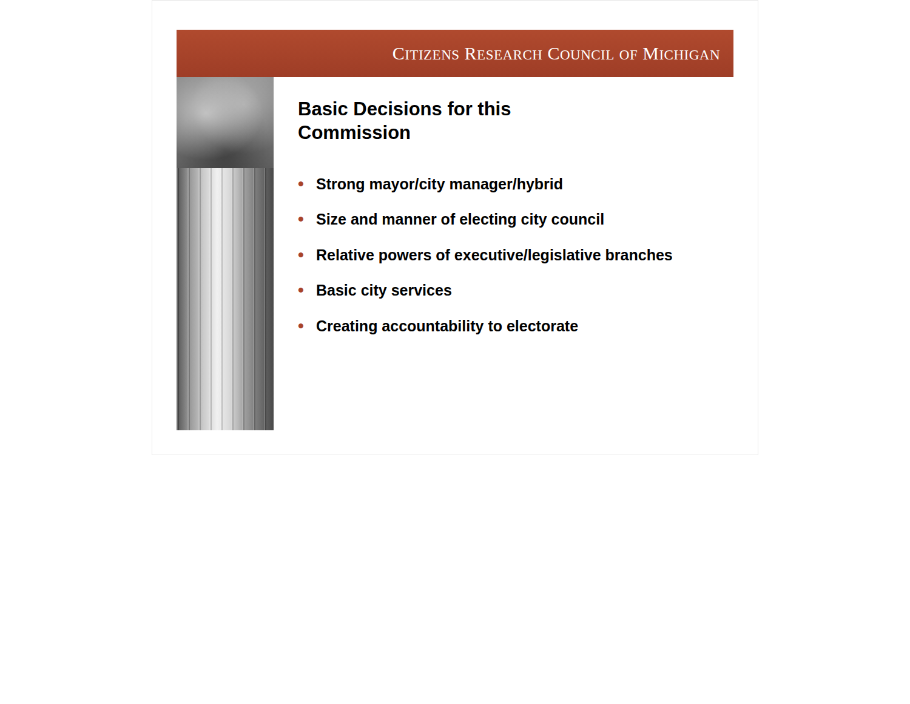CRC
CITIZENS RESEARCH COUNCIL OF MICHIGAN
Basic Decisions for this
Commission
Strong mayor/city manager/hybrid
Size and manner of electing city council
Relative powers of executive/legislative branches
Basic city services
Creating accountability to electorate